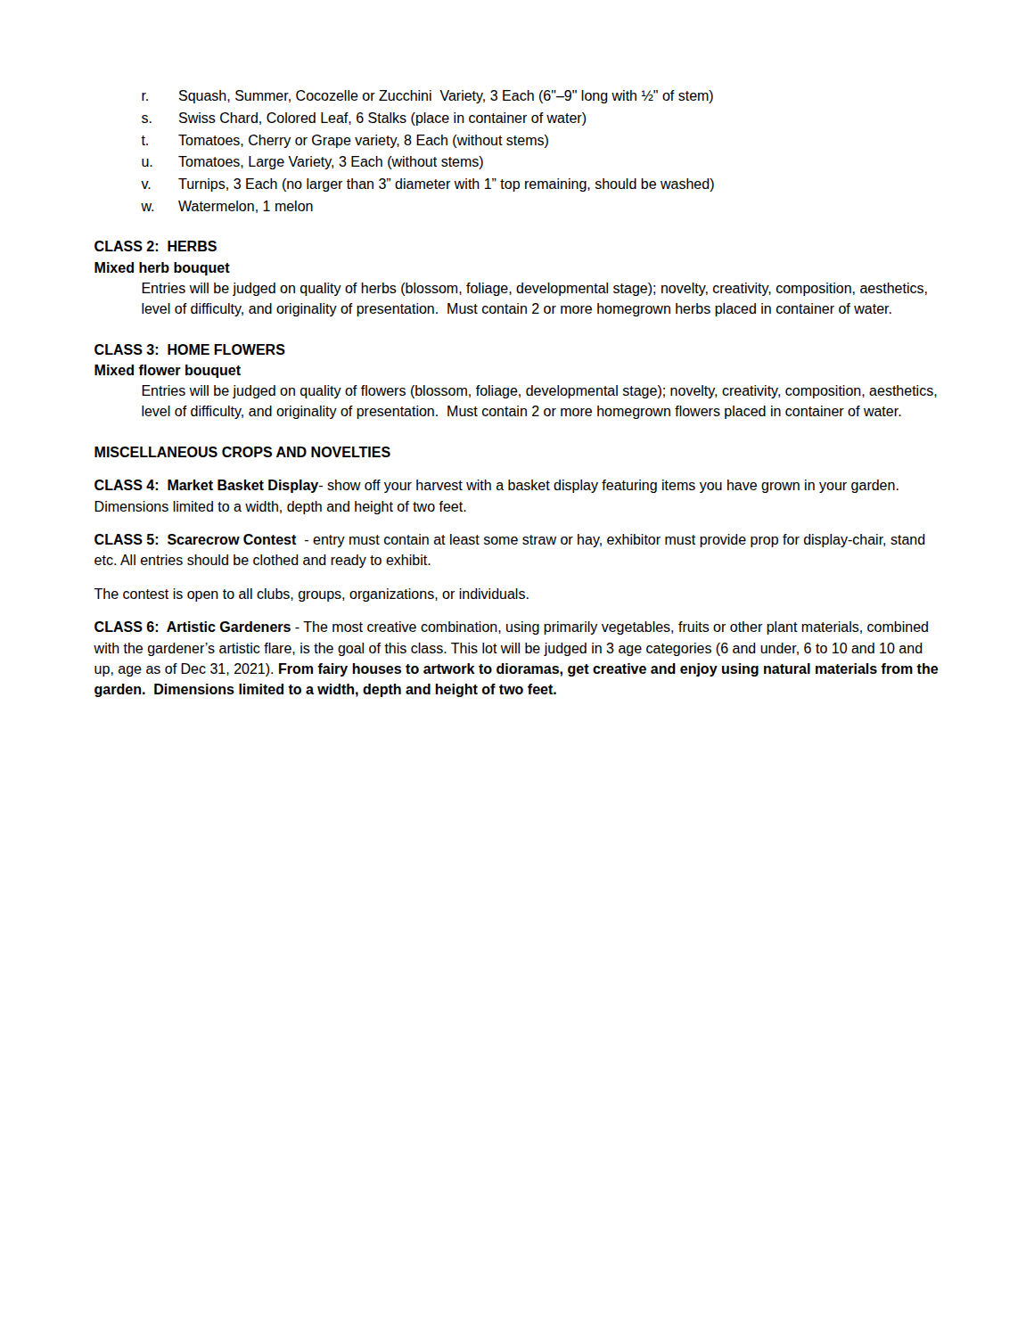r. Squash, Summer, Cocozelle or Zucchini Variety, 3 Each (6"–9" long with ½" of stem)
s. Swiss Chard, Colored Leaf, 6 Stalks (place in container of water)
t. Tomatoes, Cherry or Grape variety, 8 Each (without stems)
u. Tomatoes, Large Variety, 3 Each (without stems)
v. Turnips, 3 Each (no larger than 3” diameter with 1” top remaining, should be washed)
w. Watermelon, 1 melon
CLASS 2: HERBS
Mixed herb bouquet
Entries will be judged on quality of herbs (blossom, foliage, developmental stage); novelty, creativity, composition, aesthetics, level of difficulty, and originality of presentation. Must contain 2 or more homegrown herbs placed in container of water.
CLASS 3: HOME FLOWERS
Mixed flower bouquet
Entries will be judged on quality of flowers (blossom, foliage, developmental stage); novelty, creativity, composition, aesthetics, level of difficulty, and originality of presentation. Must contain 2 or more homegrown flowers placed in container of water.
MISCELLANEOUS CROPS AND NOVELTIES
CLASS 4: Market Basket Display- show off your harvest with a basket display featuring items you have grown in your garden. Dimensions limited to a width, depth and height of two feet.
CLASS 5: Scarecrow Contest - entry must contain at least some straw or hay, exhibitor must provide prop for display-chair, stand etc. All entries should be clothed and ready to exhibit.
The contest is open to all clubs, groups, organizations, or individuals.
CLASS 6: Artistic Gardeners - The most creative combination, using primarily vegetables, fruits or other plant materials, combined with the gardener’s artistic flare, is the goal of this class. This lot will be judged in 3 age categories (6 and under, 6 to 10 and 10 and up, age as of Dec 31, 2021). From fairy houses to artwork to dioramas, get creative and enjoy using natural materials from the garden. Dimensions limited to a width, depth and height of two feet.